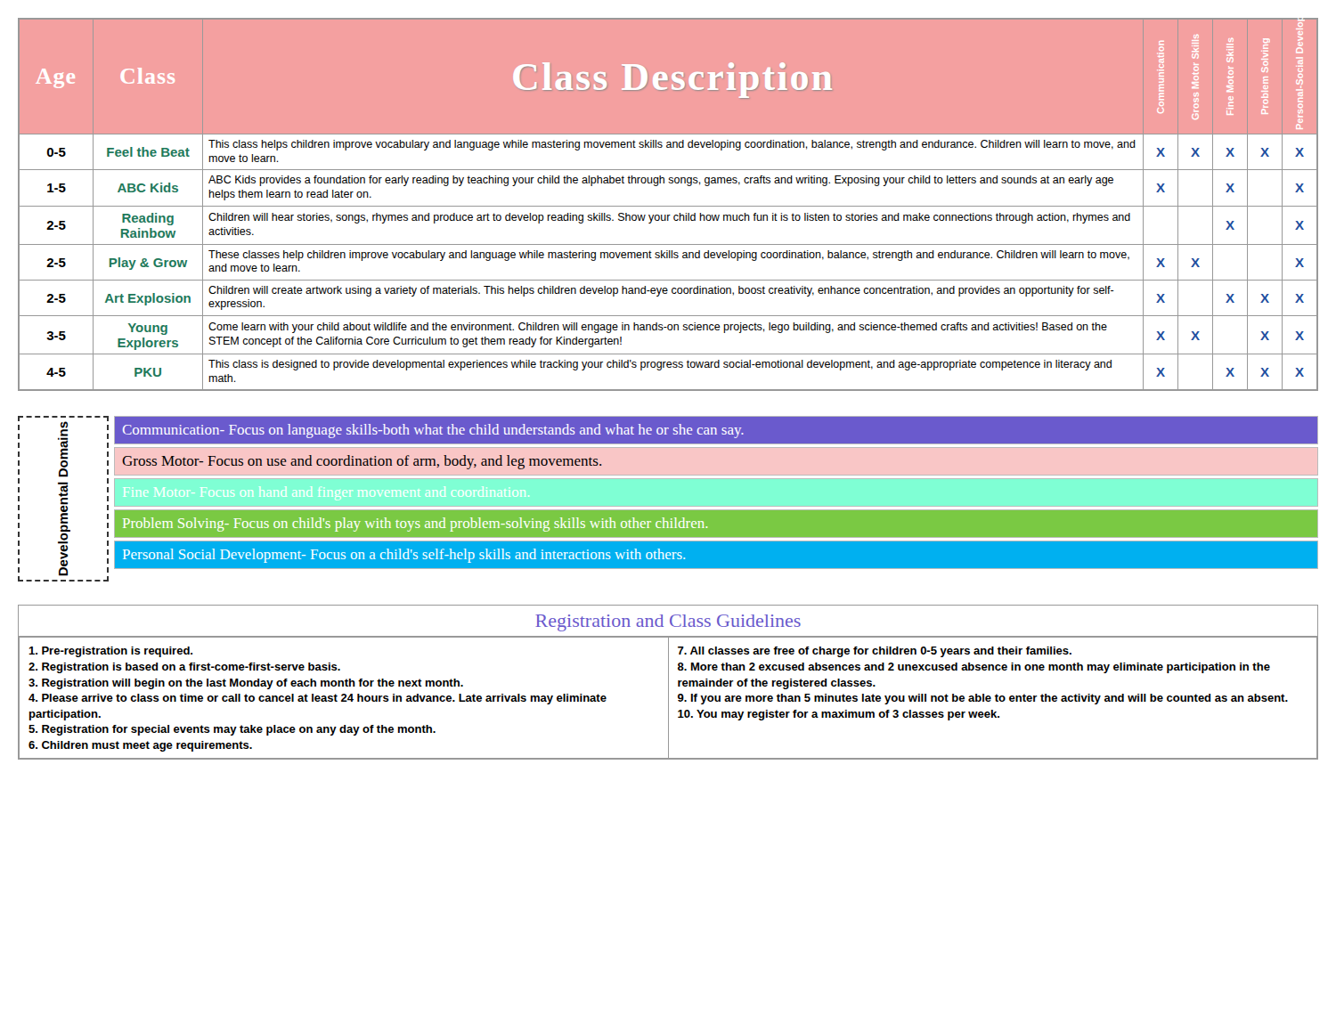| Age | Class | Class Description | Communication | Gross Motor Skills | Fine Motor Skills | Problem Solving | Personal-Social Development |
| --- | --- | --- | --- | --- | --- | --- | --- |
| 0-5 | Feel the Beat | This class helps children improve vocabulary and language while mastering movement skills and developing coordination, balance, strength and endurance. Children will learn to move, and move to learn. | X | X | X | X | X |
| 1-5 | ABC Kids | ABC Kids provides a foundation for early reading by teaching your child the alphabet through songs, games, crafts and writing. Exposing your child to letters and sounds at an early age helps them learn to read later on. | X | | X | | X |
| 2-5 | Reading Rainbow | Children will hear stories, songs, rhymes and produce art to develop reading skills. Show your child how much fun it is to listen to stories and make connections through action, rhymes and activities. | | | X | | X |
| 2-5 | Play & Grow | These classes help children improve vocabulary and language while mastering movement skills and developing coordination, balance, strength and endurance. Children will learn to move, and move to learn. | X | X | | | X |
| 2-5 | Art Explosion | Children will create artwork using a variety of materials. This helps children develop hand-eye coordination, boost creativity, enhance concentration, and provides an opportunity for self-expression. | X | | X | X | X |
| 3-5 | Young Explorers | Come learn with your child about wildlife and the environment. Children will engage in hands-on science projects, lego building, and science-themed crafts and activities! Based on the STEM concept of the California Core Curriculum to get them ready for Kindergarten! | X | X | | X | X |
| 4-5 | PKU | This class is designed to provide developmental experiences while tracking your child's progress toward social-emotional development, and age-appropriate competence in literacy and math. | X | | X | X | X |
Developmental Domains
Communication- Focus on language skills-both what the child understands and what he or she can say.
Gross Motor- Focus on use and coordination of arm, body, and leg movements.
Fine Motor- Focus on hand and finger movement and coordination.
Problem Solving- Focus on child's play with toys and problem-solving skills with other children.
Personal Social Development- Focus on a child's self-help skills and interactions with others.
Registration and Class Guidelines
| 1. Pre-registration is required. 2. Registration is based on a first-come-first-serve basis. 3. Registration will begin on the last Monday of each month for the next month. 4. Please arrive to class on time or call to cancel at least 24 hours in advance. Late arrivals may eliminate participation. 5. Registration for special events may take place on any day of the month. 6. Children must meet age requirements. | 7. All classes are free of charge for children 0-5 years and their families. 8. More than 2 excused absences and 2 unexcused absence in one month may eliminate participation in the remainder of the registered classes. 9. If you are more than 5 minutes late you will not be able to enter the activity and will be counted as an absent. 10. You may register for a maximum of 3 classes per week. |